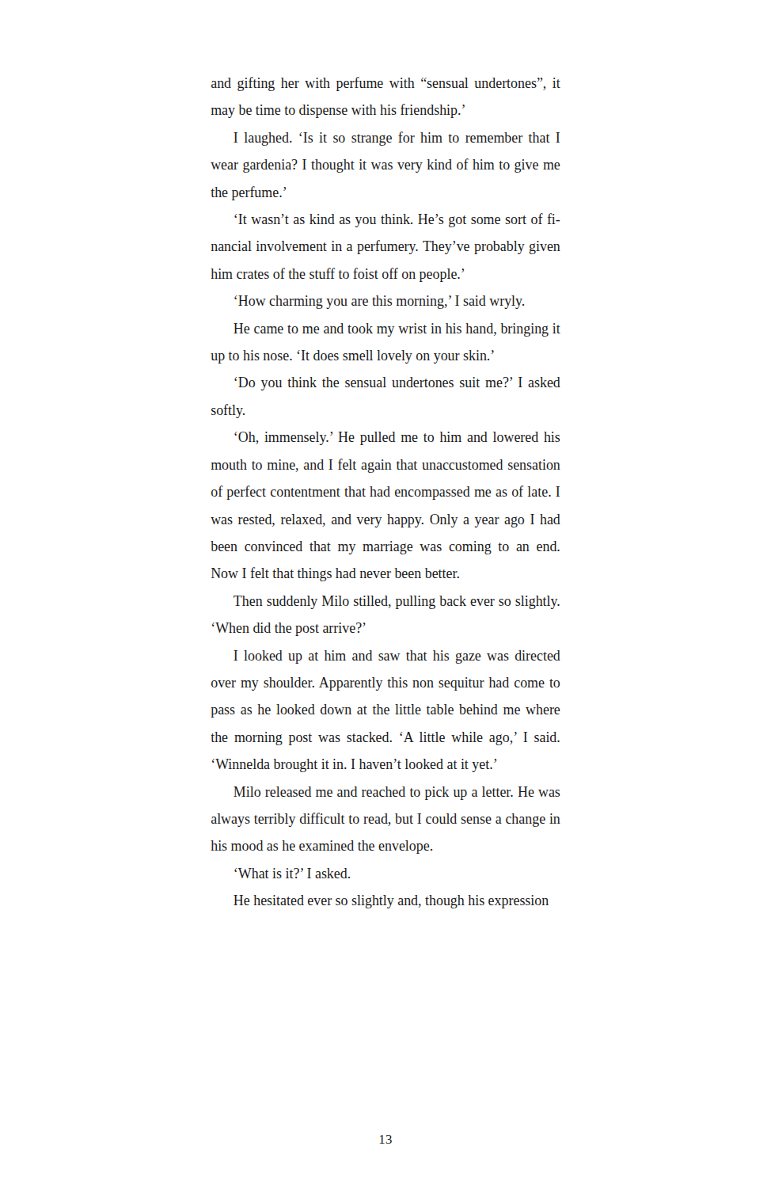and gifting her with perfume with “sensual undertones”, it may be time to dispense with his friendship.’
I laughed. ‘Is it so strange for him to remember that I wear gardenia? I thought it was very kind of him to give me the perfume.’
‘It wasn’t as kind as you think. He’s got some sort of financial involvement in a perfumery. They’ve probably given him crates of the stuff to foist off on people.’
‘How charming you are this morning,’ I said wryly.
He came to me and took my wrist in his hand, bringing it up to his nose. ‘It does smell lovely on your skin.’
‘Do you think the sensual undertones suit me?’ I asked softly.
‘Oh, immensely.’ He pulled me to him and lowered his mouth to mine, and I felt again that unaccustomed sensation of perfect contentment that had encompassed me as of late. I was rested, relaxed, and very happy. Only a year ago I had been convinced that my marriage was coming to an end. Now I felt that things had never been better.
Then suddenly Milo stilled, pulling back ever so slightly. ‘When did the post arrive?’
I looked up at him and saw that his gaze was directed over my shoulder. Apparently this non sequitur had come to pass as he looked down at the little table behind me where the morning post was stacked. ‘A little while ago,’ I said. ‘Winnelda brought it in. I haven’t looked at it yet.’
Milo released me and reached to pick up a letter. He was always terribly difficult to read, but I could sense a change in his mood as he examined the envelope.
‘What is it?’ I asked.
He hesitated ever so slightly and, though his expression
13